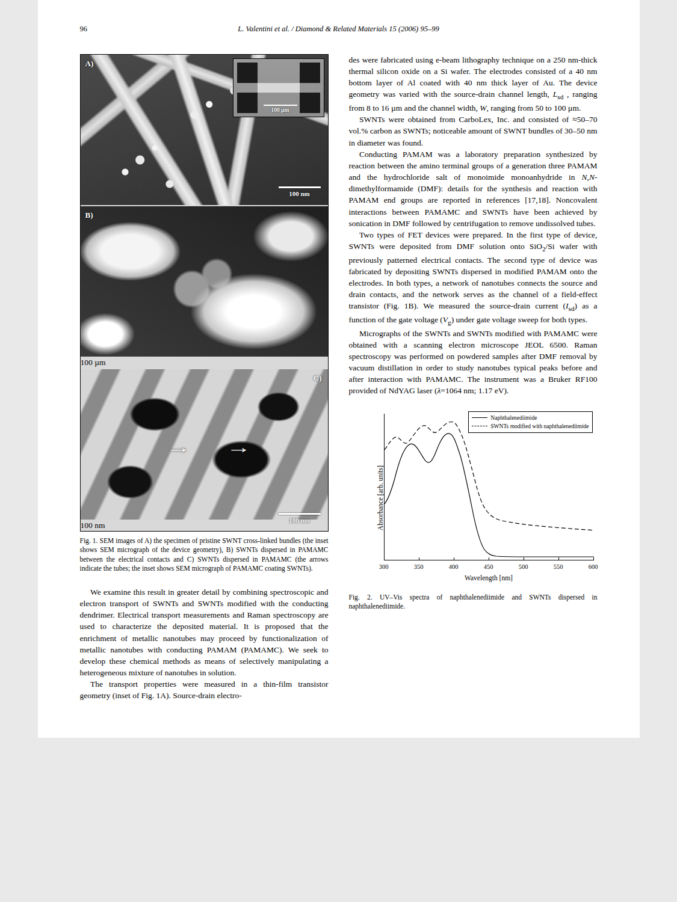96
L. Valentini et al. / Diamond & Related Materials 15 (2006) 95–99
A) 100 nm
100 µm
B) 100 µm
C)
100 nm
→ → 100 nm
Fig. 1. SEM images of A) the specimen of pristine SWNT cross-linked bundles (the inset shows SEM micrograph of the device geometry), B) SWNTs dispersed in PAMAMC between the electrical contacts and C) SWNTs dispersed in PAMAMC (the arrows indicate the tubes; the inset shows SEM micrograph of PAMAMC coating SWNTs).
We examine this result in greater detail by combining spectroscopic and electron transport of SWNTs and SWNTs modified with the conducting dendrimer. Electrical transport measurements and Raman spectroscopy are used to characterize the deposited material. It is proposed that the enrichment of metallic nanotubes may proceed by functionalization of metallic nanotubes with conducting PAMAM (PAMAMC). We seek to develop these chemical methods as means of selectively manipulating a heterogeneous mixture of nanotubes in solution.
The transport properties were measured in a thin-film transistor geometry (inset of Fig. 1A). Source-drain electro-
des were fabricated using e-beam lithography technique on a 250 nm-thick thermal silicon oxide on a Si wafer. The electrodes consisted of a 40 nm bottom layer of Al coated with 40 nm thick layer of Au. The device geometry was varied with the source-drain channel length, Lsd , ranging from 8 to 16 µm and the channel width, W, ranging from 50 to 100 µm.
SWNTs were obtained from CarboLex, Inc. and consisted of ≈50–70 vol.% carbon as SWNTs; noticeable amount of SWNT bundles of 30–50 nm in diameter was found.
Conducting PAMAM was a laboratory preparation synthesized by reaction between the amino terminal groups of a generation three PAMAM and the hydrochloride salt of monoimide monoanhydride in N,N-dimethylformamide (DMF): details for the synthesis and reaction with PAMAM end groups are reported in references [17,18]. Noncovalent interactions between PAMAMC and SWNTs have been achieved by sonication in DMF followed by centrifugation to remove undissolved tubes.
Two types of FET devices were prepared. In the first type of device, SWNTs were deposited from DMF solution onto SiO2/Si wafer with previously patterned electrical contacts. The second type of device was fabricated by depositing SWNTs dispersed in modified PAMAM onto the electrodes. In both types, a network of nanotubes connects the source and drain contacts, and the network serves as the channel of a field-effect transistor (Fig. 1B). We measured the source-drain current (Isd) as a function of the gate voltage (Vg) under gate voltage sweep for both types.
Micrographs of the SWNTs and SWNTs modified with PAMAMC were obtained with a scanning electron microscope JEOL 6500. Raman spectroscopy was performed on powdered samples after DMF removal by vacuum distillation in order to study nanotubes typical peaks before and after interaction with PAMAMC. The instrument was a Bruker RF100 provided of NdYAG laser (λ=1064 nm; 1.17 eV).
Naphthalenediimide
SWNTs modified with naphthalenediimide
Absorbance [arb. units]
300 350 400 450 500 550 600
Wavelength [nm]
Fig. 2. UV–Vis spectra of naphthalenediimide and SWNTs dispersed in naphthalenediimide.